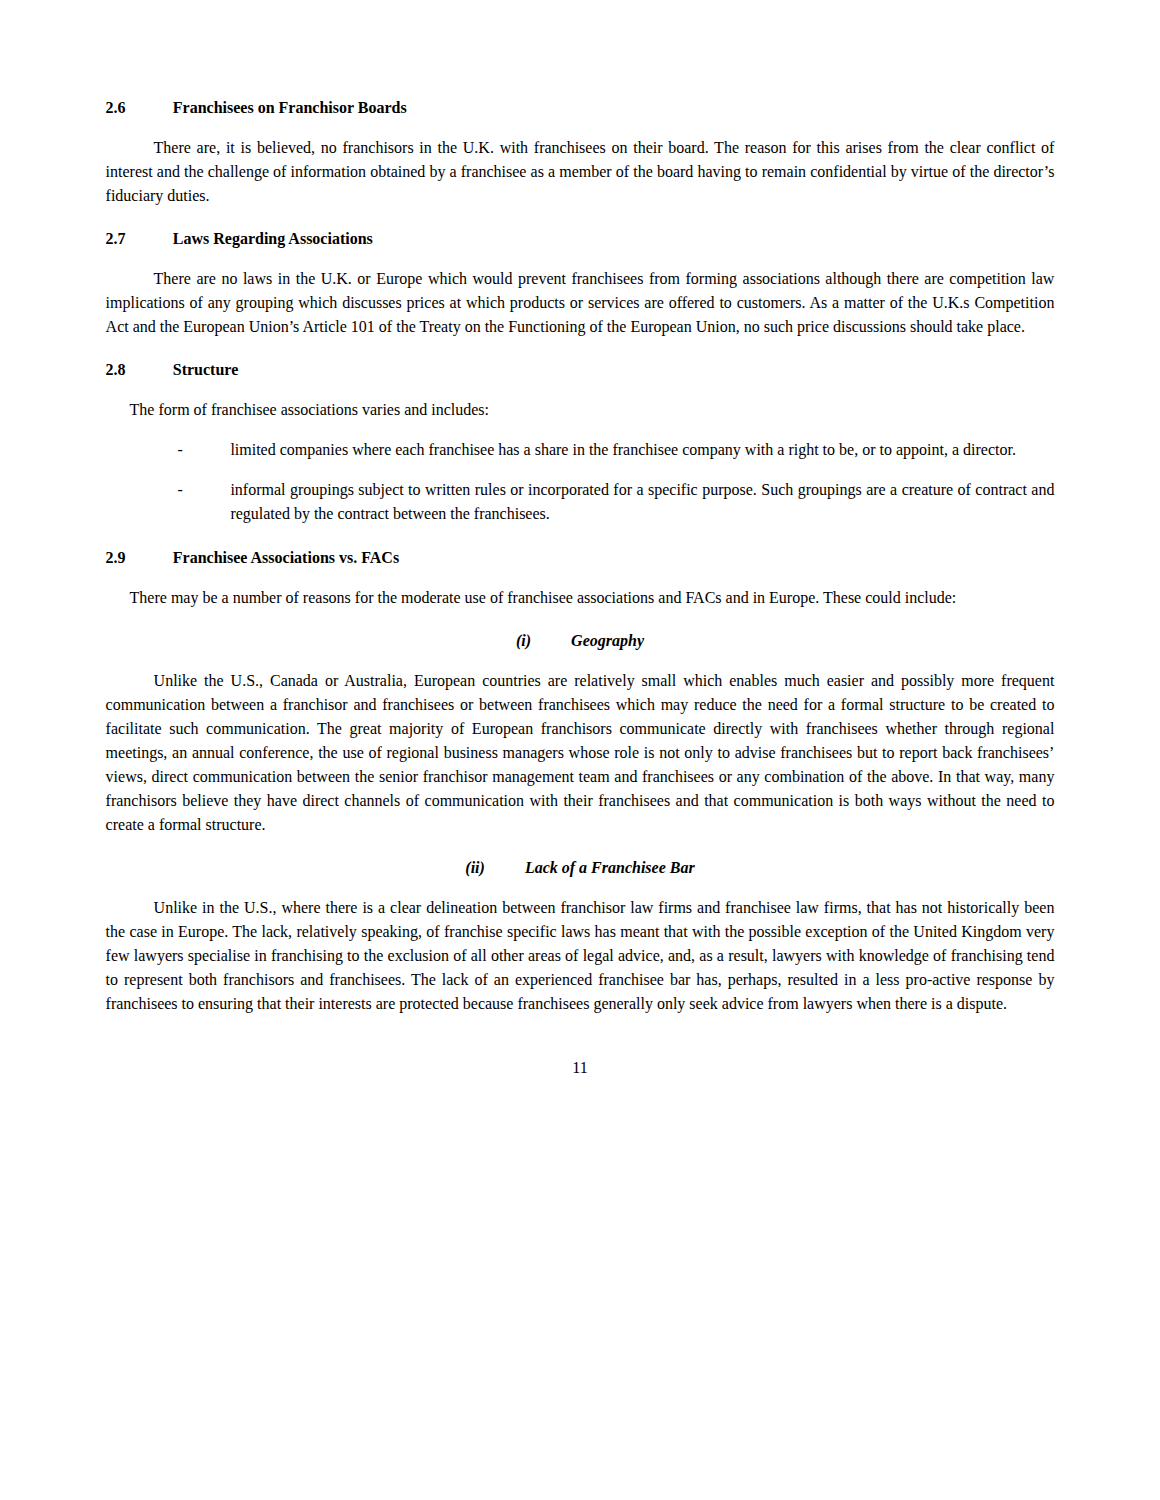2.6 Franchisees on Franchisor Boards
There are, it is believed, no franchisors in the U.K. with franchisees on their board. The reason for this arises from the clear conflict of interest and the challenge of information obtained by a franchisee as a member of the board having to remain confidential by virtue of the director’s fiduciary duties.
2.7 Laws Regarding Associations
There are no laws in the U.K. or Europe which would prevent franchisees from forming associations although there are competition law implications of any grouping which discusses prices at which products or services are offered to customers. As a matter of the U.K.s Competition Act and the European Union’s Article 101 of the Treaty on the Functioning of the European Union, no such price discussions should take place.
2.8 Structure
The form of franchisee associations varies and includes:
limited companies where each franchisee has a share in the franchisee company with a right to be, or to appoint, a director.
informal groupings subject to written rules or incorporated for a specific purpose. Such groupings are a creature of contract and regulated by the contract between the franchisees.
2.9 Franchisee Associations vs. FACs
There may be a number of reasons for the moderate use of franchisee associations and FACs and in Europe. These could include:
(i) Geography
Unlike the U.S., Canada or Australia, European countries are relatively small which enables much easier and possibly more frequent communication between a franchisor and franchisees or between franchisees which may reduce the need for a formal structure to be created to facilitate such communication. The great majority of European franchisors communicate directly with franchisees whether through regional meetings, an annual conference, the use of regional business managers whose role is not only to advise franchisees but to report back franchisees’ views, direct communication between the senior franchisor management team and franchisees or any combination of the above. In that way, many franchisors believe they have direct channels of communication with their franchisees and that communication is both ways without the need to create a formal structure.
(ii) Lack of a Franchisee Bar
Unlike in the U.S., where there is a clear delineation between franchisor law firms and franchisee law firms, that has not historically been the case in Europe. The lack, relatively speaking, of franchise specific laws has meant that with the possible exception of the United Kingdom very few lawyers specialise in franchising to the exclusion of all other areas of legal advice, and, as a result, lawyers with knowledge of franchising tend to represent both franchisors and franchisees. The lack of an experienced franchisee bar has, perhaps, resulted in a less pro-active response by franchisees to ensuring that their interests are protected because franchisees generally only seek advice from lawyers when there is a dispute.
11